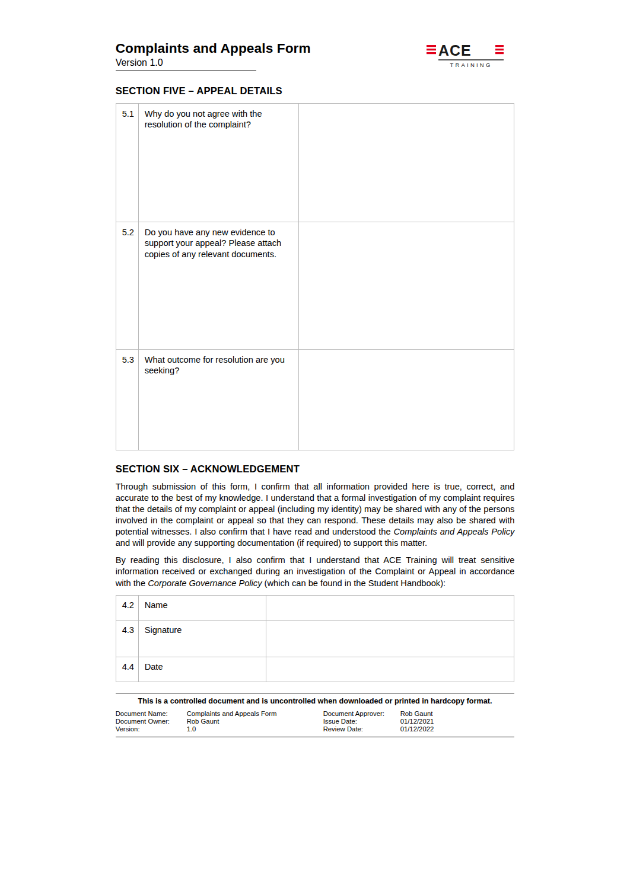Complaints and Appeals Form
Version 1.0
ACE TRAINING
SECTION FIVE – APPEAL DETAILS
| 5.1 | Why do you not agree with the resolution of the complaint? | |
| 5.2 | Do you have any new evidence to support your appeal? Please attach copies of any relevant documents. | |
| 5.3 | What outcome for resolution are you seeking? | |
SECTION SIX – ACKNOWLEDGEMENT
Through submission of this form, I confirm that all information provided here is true, correct, and accurate to the best of my knowledge. I understand that a formal investigation of my complaint requires that the details of my complaint or appeal (including my identity) may be shared with any of the persons involved in the complaint or appeal so that they can respond. These details may also be shared with potential witnesses. I also confirm that I have read and understood the Complaints and Appeals Policy and will provide any supporting documentation (if required) to support this matter.
By reading this disclosure, I also confirm that I understand that ACE Training will treat sensitive information received or exchanged during an investigation of the Complaint or Appeal in accordance with the Corporate Governance Policy (which can be found in the Student Handbook):
| 4.2 | Name | |
| 4.3 | Signature | |
| 4.4 | Date | |
This is a controlled document and is uncontrolled when downloaded or printed in hardcopy format.
| Document Name: | Complaints and Appeals Form | Document Approver: | Rob Gaunt |
| Document Owner: | Rob Gaunt | Issue Date: | 01/12/2021 |
| Version: | 1.0 | Review Date: | 01/12/2022 |